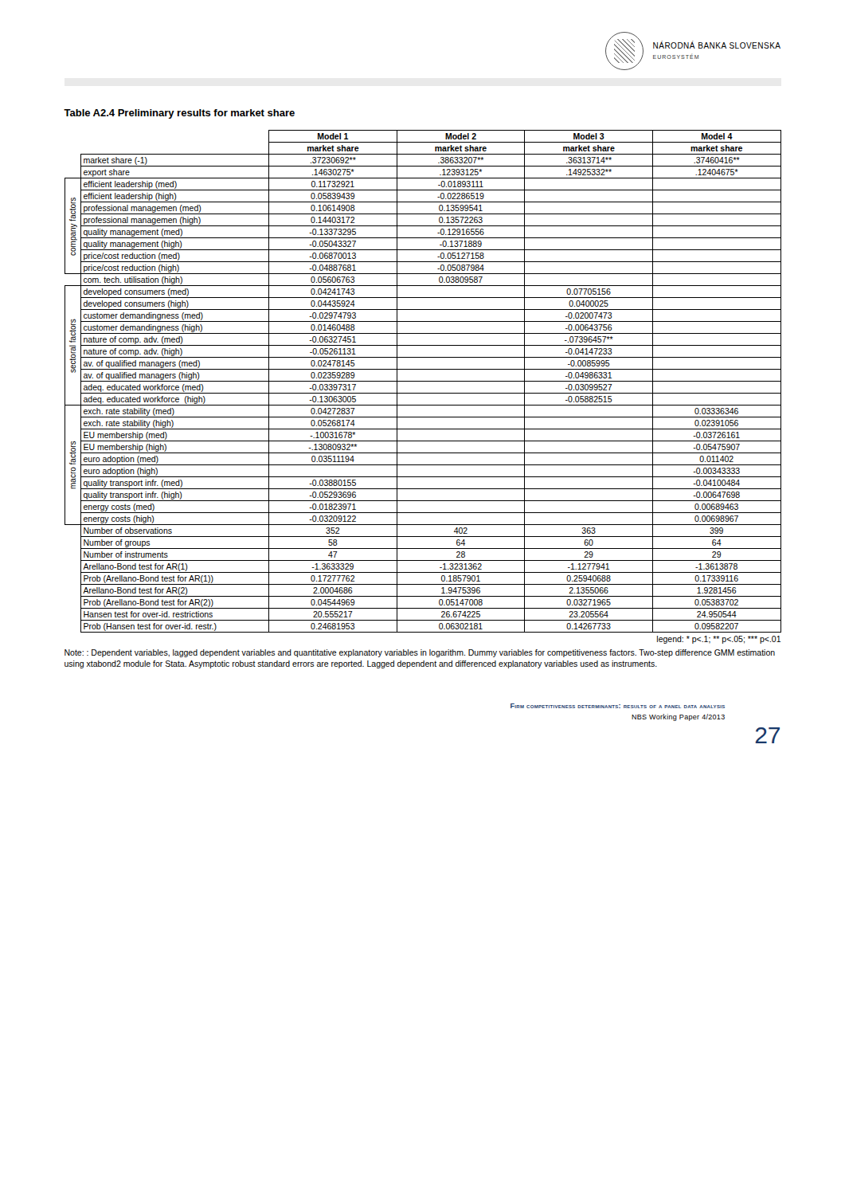NÁRODNÁ BANKA SLOVENSKA
EUROSYSTÉM
Table A2.4 Preliminary results for market share
| | | Model 1 | Model 2 | Model 3 | Model 4 |
| | | market share | market share | market share | market share |
| | market share (-1) | .37230692** | .38633207** | .36313714** | .37460416** |
| | export share | .14630275* | .12393125* | .14925332** | .12404675* |
| company factors | efficient leadership (med) | 0.11732921 | -0.01893111 | | |
| efficient leadership (high) | 0.05839439 | -0.02286519 | | |
| professional managemen (med) | 0.10614908 | 0.13599541 | | |
| professional managemen (high) | 0.14403172 | 0.13572263 | | |
| quality management (med) | -0.13373295 | -0.12916556 | | |
| quality management (high) | -0.05043327 | -0.1371889 | | |
| price/cost reduction (med) | -0.06870013 | -0.05127158 | | |
| price/cost reduction (high) | -0.04887681 | -0.05087984 | | |
| | com. tech. utilisation (high) | 0.05606763 | 0.03809587 | | |
| sectoral factors | developed consumers (med) | 0.04241743 | | 0.07705156 | |
| developed consumers (high) | 0.04435924 | | 0.0400025 | |
| customer demandingness (med) | -0.02974793 | | -0.02007473 | |
| customer demandingness (high) | 0.01460488 | | -0.00643756 | |
| nature of comp. adv. (med) | -0.06327451 | | -.07396457** | |
| nature of comp. adv. (high) | -0.05261131 | | -0.04147233 | |
| av. of qualified managers (med) | 0.02478145 | | -0.0085995 | |
| av. of qualified managers (high) | 0.02359289 | | -0.04986331 | |
| adeq. educated workforce (med) | -0.03397317 | | -0.03099527 | |
| adeq. educated workforce (high) | -0.13063005 | | -0.05882515 | |
| macro factors | exch. rate stability (med) | 0.04272837 | | | 0.03336346 |
| exch. rate stability (high) | 0.05268174 | | | 0.02391056 |
| EU membership (med) | -.10031678* | | | -0.03726161 |
| EU membership (high) | -.13080932** | | | -0.05475907 |
| euro adoption (med) | 0.03511194 | | | 0.011402 |
| euro adoption (high) | | | | -0.00343333 |
| quality transport infr. (med) | -0.03880155 | | | -0.04100484 |
| quality transport infr. (high) | -0.05293696 | | | -0.00647698 |
| energy costs (med) | -0.01823971 | | | 0.00689463 |
| energy costs (high) | -0.03209122 | | | 0.00698967 |
| | Number of observations | 352 | 402 | 363 | 399 |
| | Number of groups | 58 | 64 | 60 | 64 |
| | Number of instruments | 47 | 28 | 29 | 29 |
| | Arellano-Bond test for AR(1) | -1.3633329 | -1.3231362 | -1.1277941 | -1.3613878 |
| | Prob (Arellano-Bond test for AR(1)) | 0.17277762 | 0.1857901 | 0.25940688 | 0.17339116 |
| | Arellano-Bond test for AR(2) | 2.0004686 | 1.9475396 | 2.1355066 | 1.9281456 |
| | Prob (Arellano-Bond test for AR(2)) | 0.04544969 | 0.05147008 | 0.03271965 | 0.05383702 |
| | Hansen test for over-id. restrictions | 20.555217 | 26.674225 | 23.205564 | 24.950544 |
| | Prob (Hansen test for over-id. restr.) | 0.24681953 | 0.06302181 | 0.14267733 | 0.09582207 |
legend: * p<.1; ** p<.05; *** p<.01
Note: : Dependent variables, lagged dependent variables and quantitative explanatory variables in logarithm. Dummy variables for competitiveness factors. Two-step difference GMM estimation using xtabond2 module for Stata. Asymptotic robust standard errors are reported. Lagged dependent and differenced explanatory variables used as instruments.
Firm competitiveness determinants: results of a panel data analysis
NBS Working Paper 4/2013
27